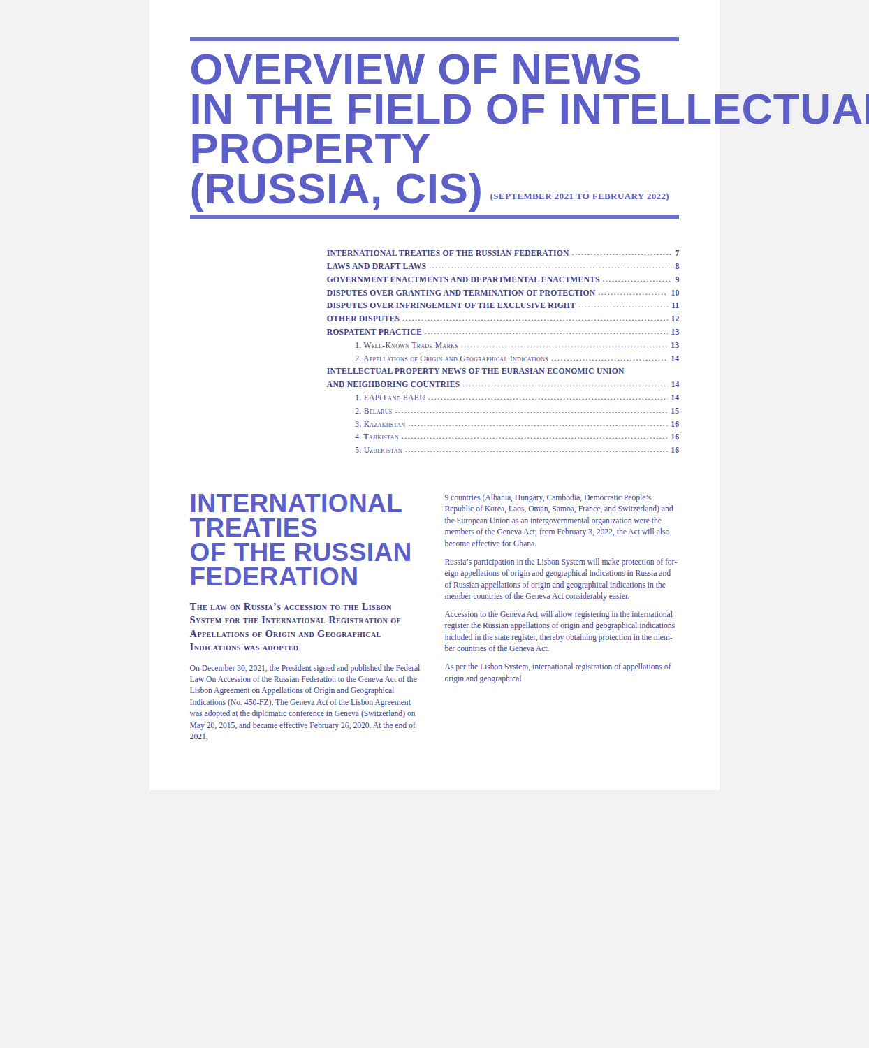Overview of News in the Field of Intellectual Property (Russia, CIS)(September 2021 to February 2022)
International Treaties of the Russian Federation................................................................................................................... 7
Laws and Draft Laws................................................................................................................... 8
Government Enactments and Departmental Enactments................................................................................................................... 9
Disputes over Granting and Termination of Protection................................................................................................................... 10
Disputes over Infringement of the Exclusive Right................................................................................................................... 11
Other Disputes................................................................................................................... 12
Rospatent Practice................................................................................................................... 13
1. Well-Known Trade Marks................................................................................................................... 13
2. Appellations of Origin and Geographical Indications................................................................................................................... 14
Intellectual Property News of the Eurasian Economic Union and Neighboring Countries................................................................................................................... 14
1. EAPO and EAEU................................................................................................................... 14
2. Belarus................................................................................................................... 15
3. Kazakhstan................................................................................................................... 16
4. Tajikistan................................................................................................................... 16
5. Uzbekistan................................................................................................................... 16
International Treaties
of the Russian Federation
The law on Russia’s accession to the Lisbon System for the International Registration of Appellations of Origin and Geographical Indications was adopted
On December 30, 2021, the President signed and published the Federal Law On Accession of the Russian Federation to the Geneva Act of the Lisbon Agreement on Appellations of Origin and Geographical Indications (No. 450-FZ). The Geneva Act of the Lisbon Agreement was adopted at the diplomatic conference in Geneva (Switzerland) on May 20, 2015, and became effective February 26, 2020. At the end of 2021,
9 countries (Albania, Hungary, Cambodia, Democratic People’s Republic of Korea, Laos, Oman, Samoa, France, and Switzerland) and the European Union as an intergovernmental organization were the members of the Geneva Act; from February 3, 2022, the Act will also become effective for Ghana.
Russia’s participation in the Lisbon System will make protection of foreign appellations of origin and geographical indications in Russia and of Russian appellations of origin and geographical indications in the member countries of the Geneva Act considerably easier.
Accession to the Geneva Act will allow registering in the international register the Russian appellations of origin and geographical indications included in the state register, thereby obtaining protection in the member countries of the Geneva Act.
As per the Lisbon System, international registration of appellations of origin and geographical